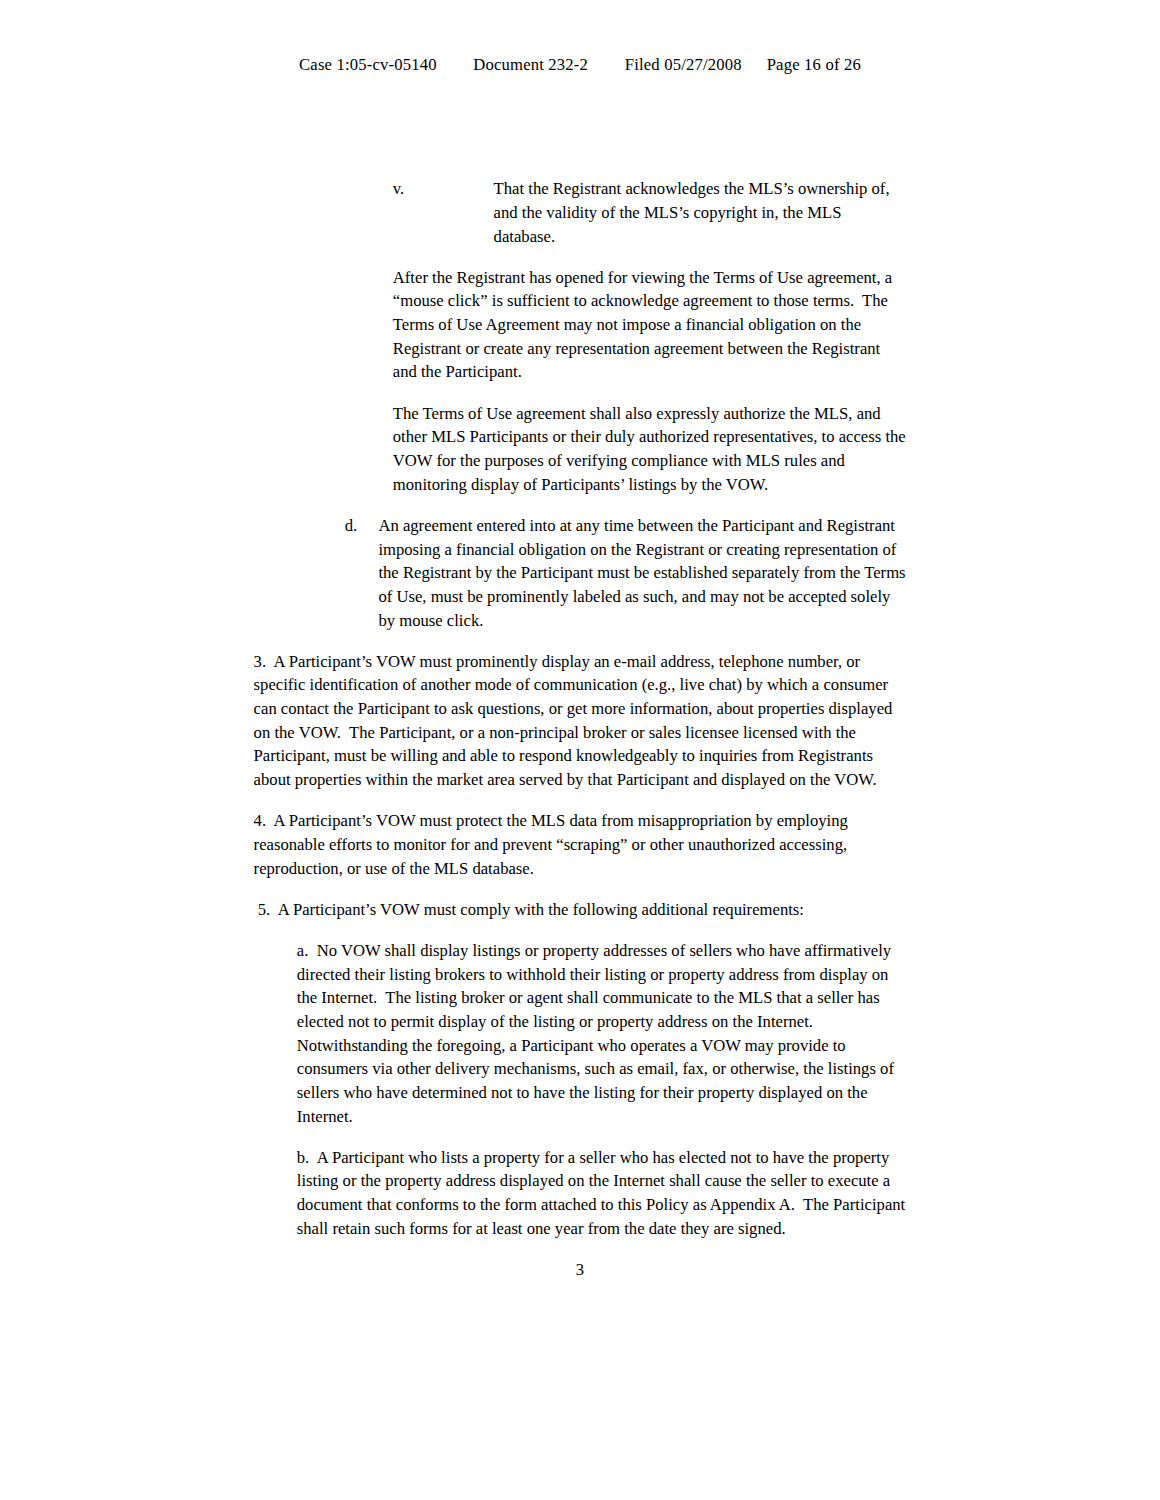Case 1:05-cv-05140 Document 232-2 Filed 05/27/2008 Page 16 of 26
v. That the Registrant acknowledges the MLS’s ownership of, and the validity of the MLS’s copyright in, the MLS database.
After the Registrant has opened for viewing the Terms of Use agreement, a “mouse click” is sufficient to acknowledge agreement to those terms. The Terms of Use Agreement may not impose a financial obligation on the Registrant or create any representation agreement between the Registrant and the Participant.
The Terms of Use agreement shall also expressly authorize the MLS, and other MLS Participants or their duly authorized representatives, to access the VOW for the purposes of verifying compliance with MLS rules and monitoring display of Participants’ listings by the VOW.
d. An agreement entered into at any time between the Participant and Registrant imposing a financial obligation on the Registrant or creating representation of the Registrant by the Participant must be established separately from the Terms of Use, must be prominently labeled as such, and may not be accepted solely by mouse click.
3. A Participant’s VOW must prominently display an e-mail address, telephone number, or specific identification of another mode of communication (e.g., live chat) by which a consumer can contact the Participant to ask questions, or get more information, about properties displayed on the VOW. The Participant, or a non-principal broker or sales licensee licensed with the Participant, must be willing and able to respond knowledgeably to inquiries from Registrants about properties within the market area served by that Participant and displayed on the VOW.
4. A Participant’s VOW must protect the MLS data from misappropriation by employing reasonable efforts to monitor for and prevent “scraping” or other unauthorized accessing, reproduction, or use of the MLS database.
5. A Participant’s VOW must comply with the following additional requirements:
a. No VOW shall display listings or property addresses of sellers who have affirmatively directed their listing brokers to withhold their listing or property address from display on the Internet. The listing broker or agent shall communicate to the MLS that a seller has elected not to permit display of the listing or property address on the Internet. Notwithstanding the foregoing, a Participant who operates a VOW may provide to consumers via other delivery mechanisms, such as email, fax, or otherwise, the listings of sellers who have determined not to have the listing for their property displayed on the Internet.
b. A Participant who lists a property for a seller who has elected not to have the property listing or the property address displayed on the Internet shall cause the seller to execute a document that conforms to the form attached to this Policy as Appendix A. The Participant shall retain such forms for at least one year from the date they are signed.
3